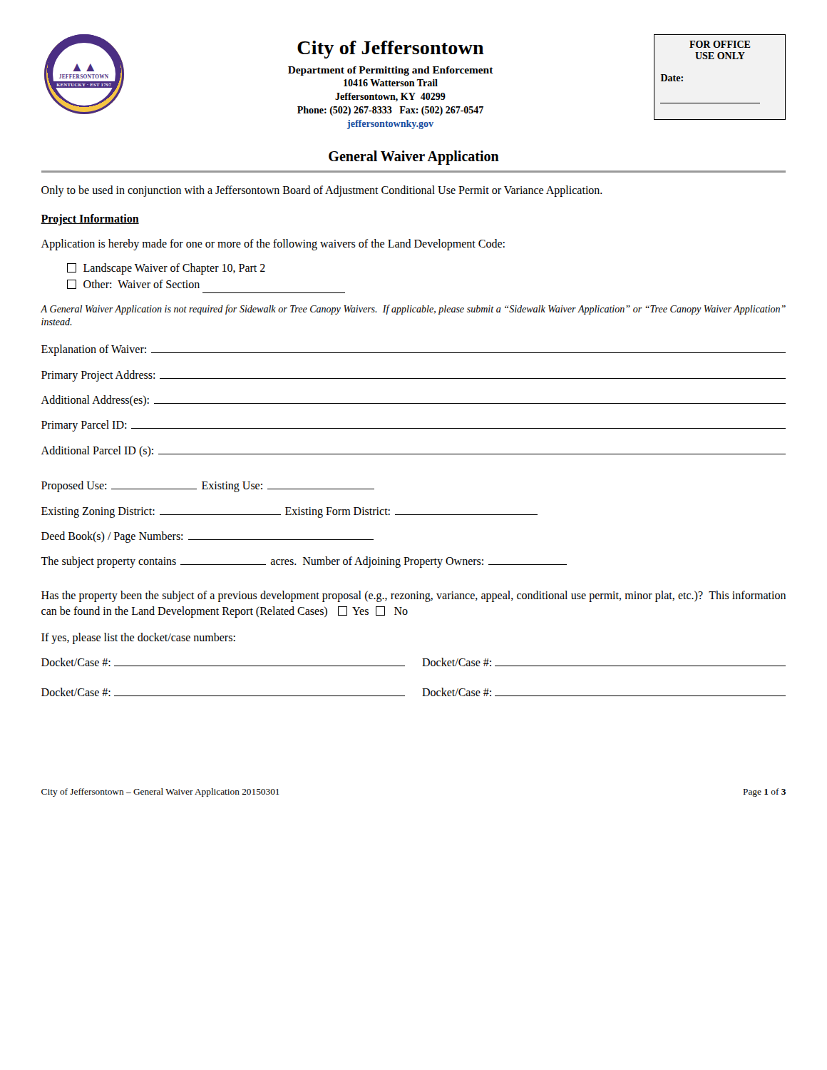▲▲
JEFFERSONTOWN
KENTUCKY · EST 1797
City of Jeffersontown
Department of Permitting and Enforcement
10416 Watterson Trail
Jeffersontown, KY 40299
Phone: (502) 267-8333 Fax: (502) 267-0547
jeffersontownky.gov
FOR OFFICE
USE ONLY
Date:
General Waiver Application
Only to be used in conjunction with a Jeffersontown Board of Adjustment Conditional Use Permit or Variance Application.
Project Information
Application is hereby made for one or more of the following waivers of the Land Development Code:
Landscape Waiver of Chapter 10, Part 2
Other: Waiver of Section
A General Waiver Application is not required for Sidewalk or Tree Canopy Waivers. If applicable, please submit a “Sidewalk Waiver Application” or “Tree Canopy Waiver Application” instead.
Explanation of Waiver:
Primary Project Address:
Additional Address(es):
Primary Parcel ID:
Additional Parcel ID (s):
Proposed Use: Existing Use:
Existing Zoning District: Existing Form District:
Deed Book(s) / Page Numbers:
The subject property contains acres. Number of Adjoining Property Owners:
Has the property been the subject of a previous development proposal (e.g., rezoning, variance, appeal, conditional use permit, minor plat, etc.)? This information can be found in the Land Development Report (Related Cases) Yes No
If yes, please list the docket/case numbers:
Docket/Case #:
Docket/Case #:
Docket/Case #:
Docket/Case #:
City of Jeffersontown – General Waiver Application 20150301
Page 1 of 3